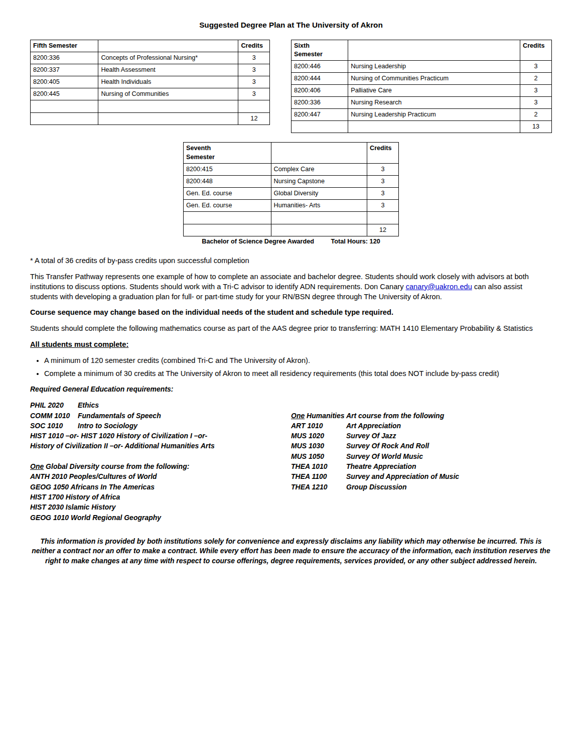Suggested Degree Plan at The University of Akron
| / Fifth Semester / / Credits / / --- / --- / --- / / 8200:336 / Concepts of Professional Nursing* / 3 / / 8200:337 / Health Assessment / 3 / / 8200:405 / Health Individuals / 3 / / 8200:445 / Nursing of Communities / 3 / / / / 12 / | | / Sixth Semester / / Credits / / --- / --- / --- / / 8200:446 / Nursing Leadership / 3 / / 8200:444 / Nursing of Communities Practicum / 2 / / 8200:406 / Palliative Care / 3 / / 8200:336 / Nursing Research / 3 / / 8200:447 / Nursing Leadership Practicum / 2 / / / / 13 / |
| Seventh Semester | | Credits |
| --- | --- | --- |
| 8200:415 | Complex Care | 3 |
| 8200:448 | Nursing Capstone | 3 |
| Gen. Ed. course | Global Diversity | 3 |
| Gen. Ed. course | Humanities- Arts | 3 |
| | | 12 |
Bachelor of Science Degree Awarded Total Hours: 120
* A total of 36 credits of by-pass credits upon successful completion
This Transfer Pathway represents one example of how to complete an associate and bachelor degree. Students should work closely with advisors at both institutions to discuss options. Students should work with a Tri-C advisor to identify ADN requirements. Don Canary canary@uakron.edu can also assist students with developing a graduation plan for full- or part-time study for your RN/BSN degree through The University of Akron.
Course sequence may change based on the individual needs of the student and schedule type required.
Students should complete the following mathematics course as part of the AAS degree prior to transferring: MATH 1410 Elementary Probability & Statistics
All students must complete:
A minimum of 120 semester credits (combined Tri-C and The University of Akron).
Complete a minimum of 30 credits at The University of Akron to meet all residency requirements (this total does NOT include by-pass credit)
Required General Education requirements:
| PHIL 2020 Ethics COMM 1010 Fundamentals of Speech SOC 1010 Intro to Sociology HIST 1010 –or- HIST 1020 History of Civilization I –or- History of Civilization II –or- Additional Humanities Arts One Global Diversity course from the following: ANTH 2010 Peoples/Cultures of World GEOG 1050 Africans In The Americas HIST 1700 History of Africa HIST 2030 Islamic History GEOG 1010 World Regional Geography | One Humanities Art course from the following ART 1010 Art Appreciation MUS 1020 Survey Of Jazz MUS 1030 Survey Of Rock And Roll MUS 1050 Survey Of World Music THEA 1010 Theatre Appreciation THEA 1100 Survey and Appreciation of Music THEA 1210 Group Discussion |
This information is provided by both institutions solely for convenience and expressly disclaims any liability which may otherwise be incurred. This is neither a contract nor an offer to make a contract. While every effort has been made to ensure the accuracy of the information, each institution reserves the right to make changes at any time with respect to course offerings, degree requirements, services provided, or any other subject addressed herein.